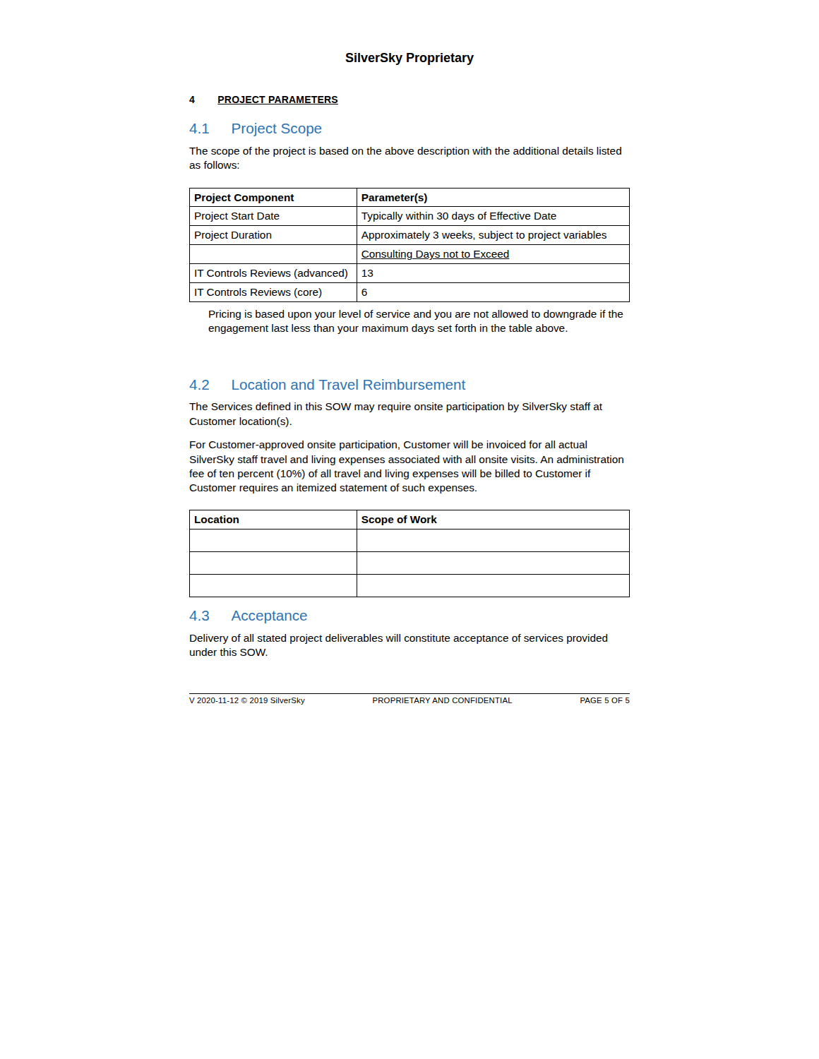SilverSky Proprietary
4 PROJECT PARAMETERS
4.1 Project Scope
The scope of the project is based on the above description with the additional details listed as follows:
| Project Component | Parameter(s) |
| --- | --- |
| Project Start Date | Typically within 30 days of Effective Date |
| Project Duration | Approximately 3 weeks, subject to project variables |
| | Consulting Days not to Exceed |
| IT Controls Reviews (advanced) | 13 |
| IT Controls Reviews (core) | 6 |
Pricing is based upon your level of service and you are not allowed to downgrade if the engagement last less than your maximum days set forth in the table above.
4.2 Location and Travel Reimbursement
The Services defined in this SOW may require onsite participation by SilverSky staff at Customer location(s).
For Customer-approved onsite participation, Customer will be invoiced for all actual SilverSky staff travel and living expenses associated with all onsite visits. An administration fee of ten percent (10%) of all travel and living expenses will be billed to Customer if Customer requires an itemized statement of such expenses.
| Location | Scope of Work |
| --- | --- |
4.3 Acceptance
Delivery of all stated project deliverables will constitute acceptance of services provided under this SOW.
V 2020-11-12 © 2019 SilverSky
PROPRIETARY AND CONFIDENTIAL
PAGE 5 OF 5